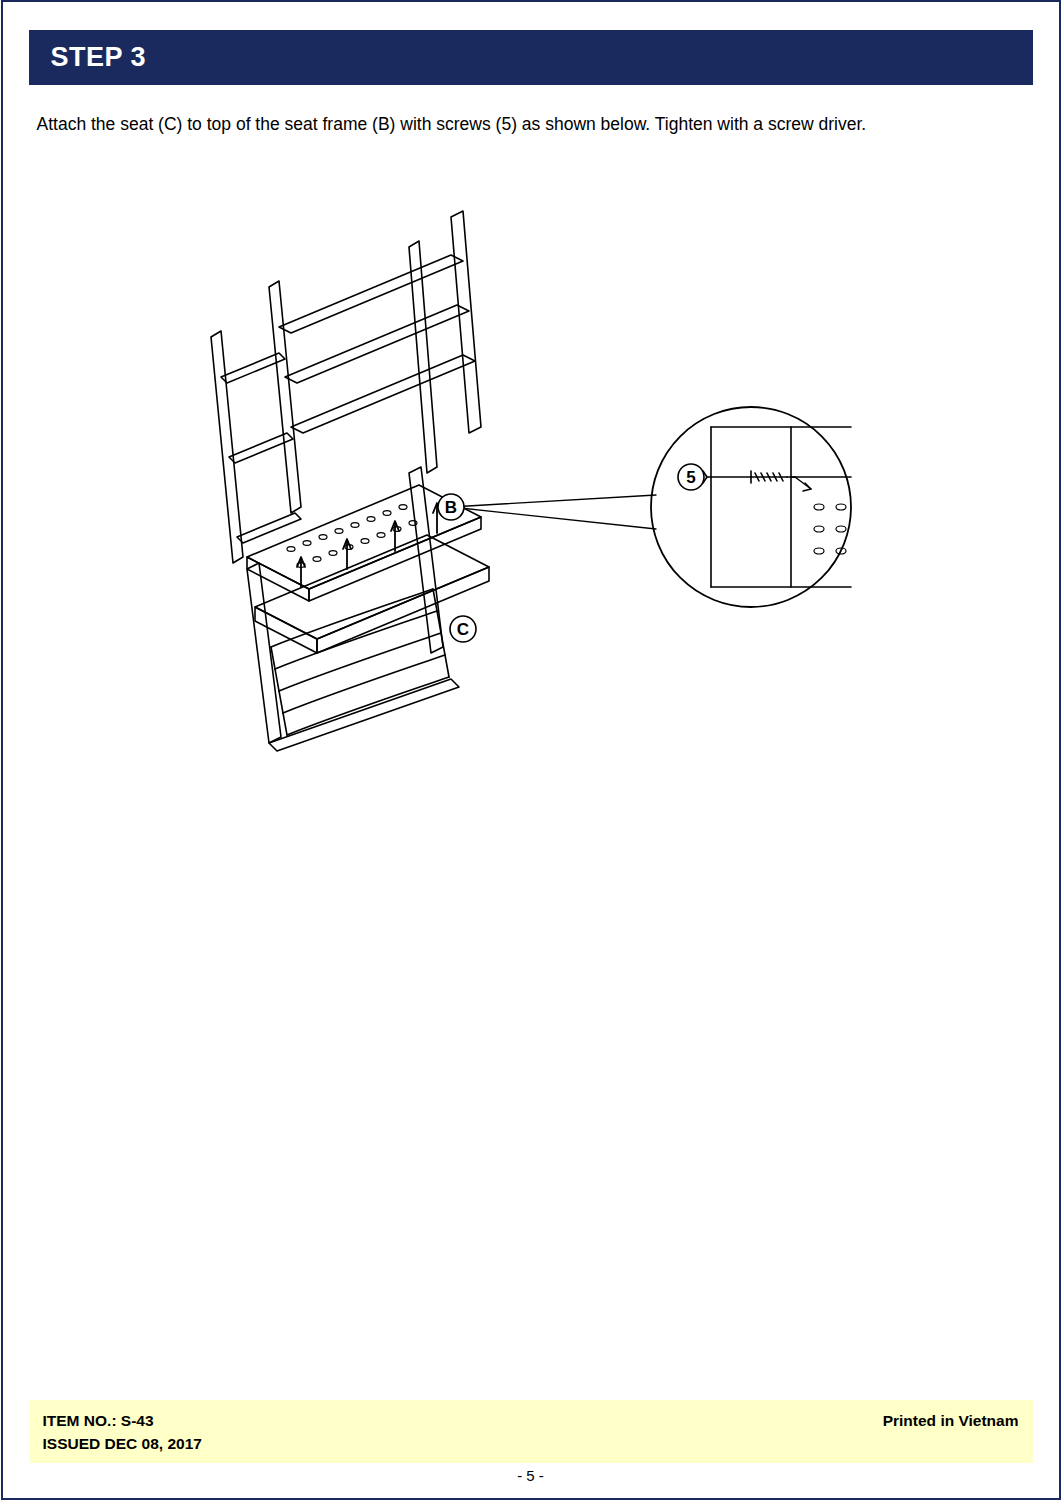STEP 3
Attach the seat (C) to top of the seat frame (B) with screws (5) as shown below. Tighten with a screw driver.
B C 5
ITEM NO.: S-43
ISSUED DEC 08, 2017
Printed in Vietnam
- 5 -